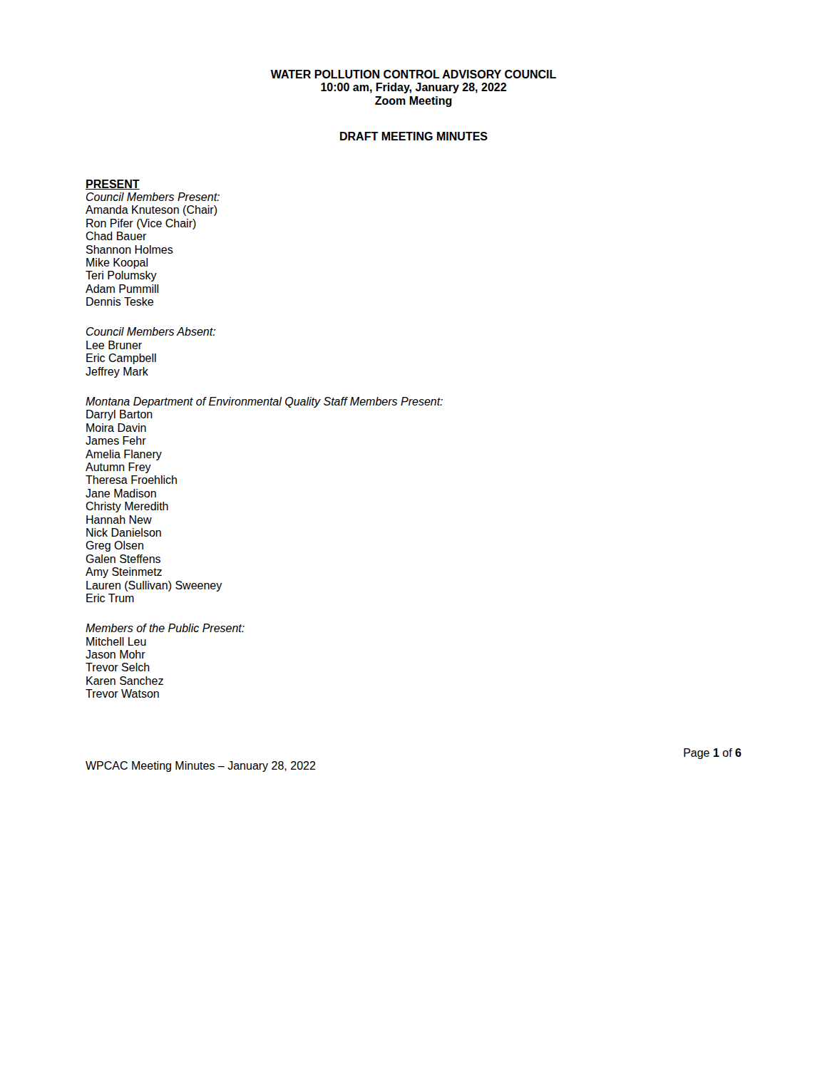WATER POLLUTION CONTROL ADVISORY COUNCIL
10:00 am, Friday, January 28, 2022
Zoom Meeting
DRAFT MEETING MINUTES
PRESENT
Council Members Present:
Amanda Knuteson (Chair)
Ron Pifer (Vice Chair)
Chad Bauer
Shannon Holmes
Mike Koopal
Teri Polumsky
Adam Pummill
Dennis Teske
Council Members Absent:
Lee Bruner
Eric Campbell
Jeffrey Mark
Montana Department of Environmental Quality Staff Members Present:
Darryl Barton
Moira Davin
James Fehr
Amelia Flanery
Autumn Frey
Theresa Froehlich
Jane Madison
Christy Meredith
Hannah New
Nick Danielson
Greg Olsen
Galen Steffens
Amy Steinmetz
Lauren (Sullivan) Sweeney
Eric Trum
Members of the Public Present:
Mitchell Leu
Jason Mohr
Trevor Selch
Karen Sanchez
Trevor Watson
Page 1 of 6
WPCAC Meeting Minutes – January 28, 2022